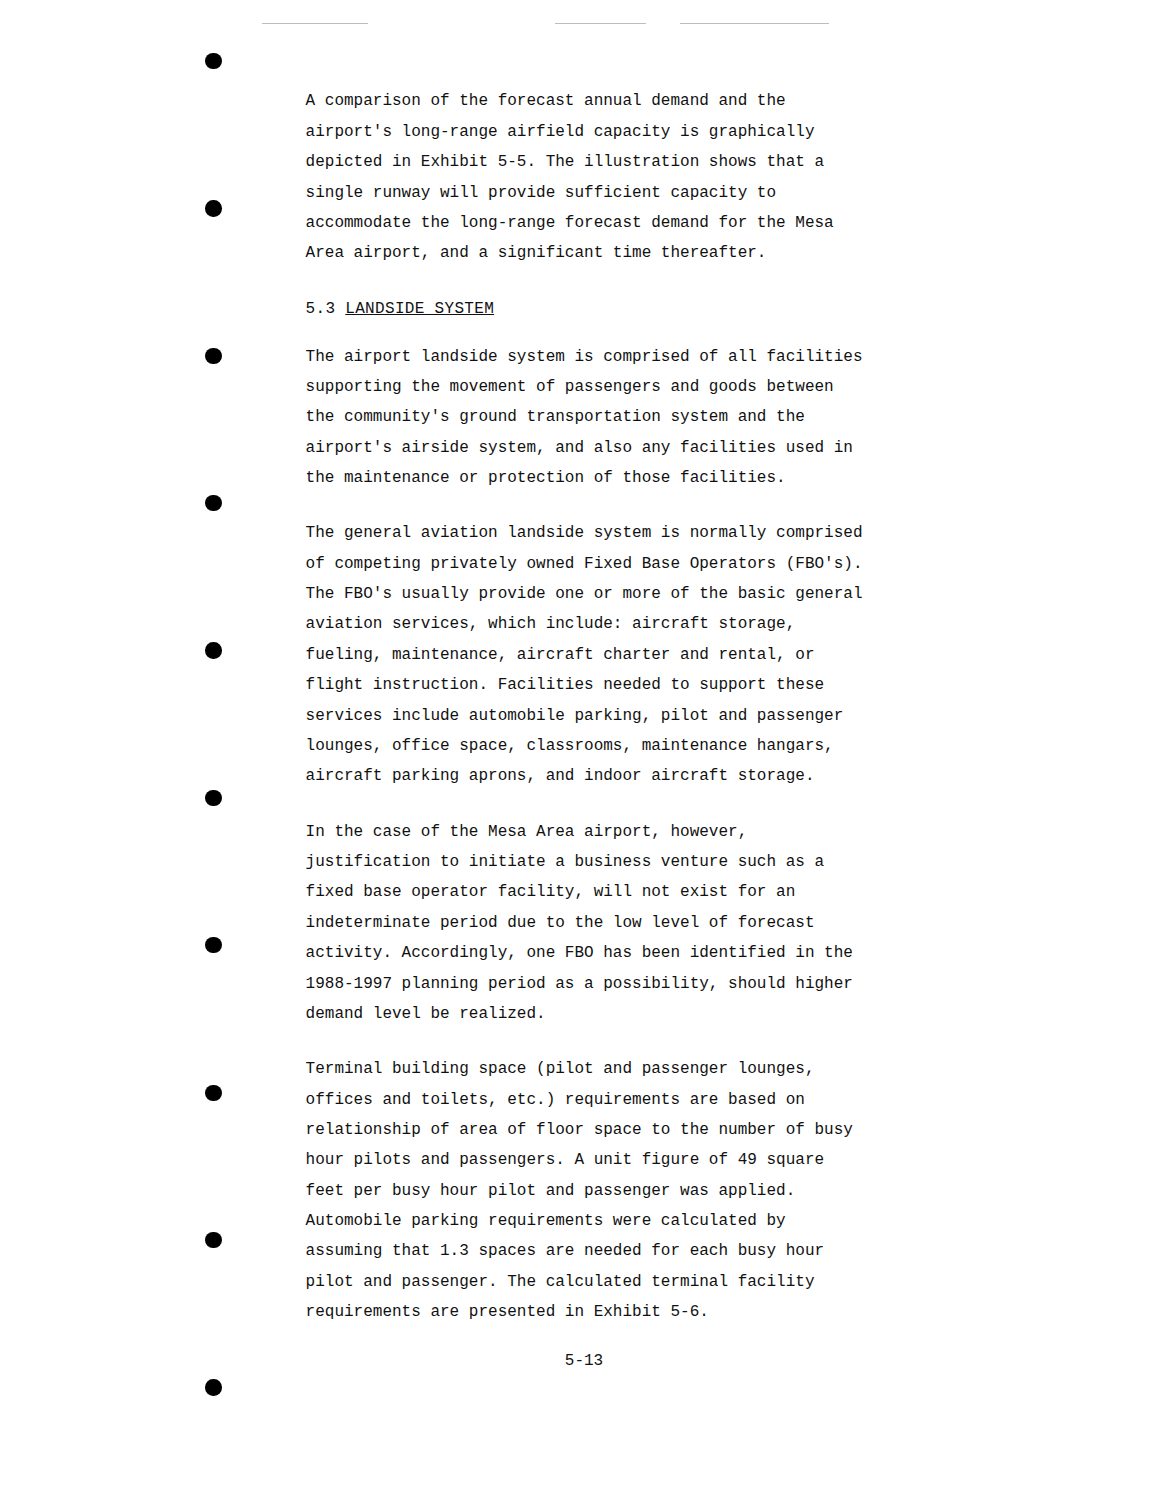A comparison of the forecast annual demand and the airport's long-range airfield capacity is graphically depicted in Exhibit 5-5. The illustration shows that a single runway will provide sufficient capacity to accommodate the long-range forecast demand for the Mesa Area airport, and a significant time thereafter.
5.3 LANDSIDE SYSTEM
The airport landside system is comprised of all facilities supporting the movement of passengers and goods between the community's ground transportation system and the airport's airside system, and also any facilities used in the maintenance or protection of those facilities.
The general aviation landside system is normally comprised of competing privately owned Fixed Base Operators (FBO's). The FBO's usually provide one or more of the basic general aviation services, which include: aircraft storage, fueling, maintenance, aircraft charter and rental, or flight instruction. Facilities needed to support these services include automobile parking, pilot and passenger lounges, office space, classrooms, maintenance hangars, aircraft parking aprons, and indoor aircraft storage.
In the case of the Mesa Area airport, however, justification to initiate a business venture such as a fixed base operator facility, will not exist for an indeterminate period due to the low level of forecast activity. Accordingly, one FBO has been identified in the 1988-1997 planning period as a possibility, should higher demand level be realized.
Terminal building space (pilot and passenger lounges, offices and toilets, etc.) requirements are based on relationship of area of floor space to the number of busy hour pilots and passengers. A unit figure of 49 square feet per busy hour pilot and passenger was applied. Automobile parking requirements were calculated by assuming that 1.3 spaces are needed for each busy hour pilot and passenger. The calculated terminal facility requirements are presented in Exhibit 5-6.
5-13